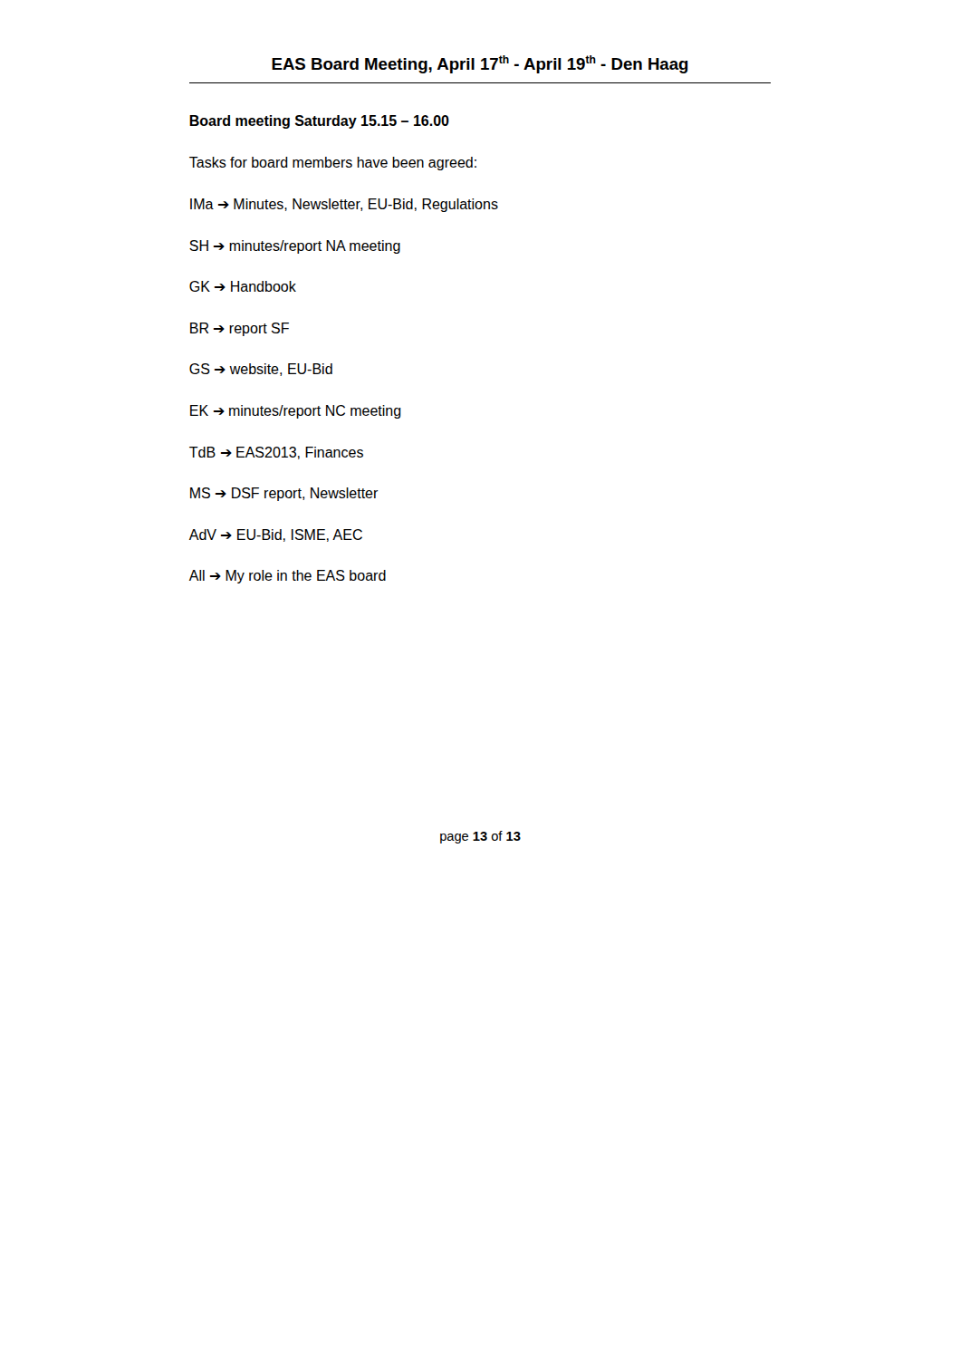EAS Board Meeting, April 17th - April 19th - Den Haag
Board meeting Saturday 15.15 – 16.00
Tasks for board members have been agreed:
IMa ➔ Minutes, Newsletter, EU-Bid, Regulations
SH ➔ minutes/report NA meeting
GK ➔ Handbook
BR ➔ report SF
GS ➔ website, EU-Bid
EK ➔ minutes/report NC meeting
TdB ➔ EAS2013, Finances
MS ➔ DSF report, Newsletter
AdV ➔ EU-Bid, ISME, AEC
All ➔ My role in the EAS board
page 13 of 13